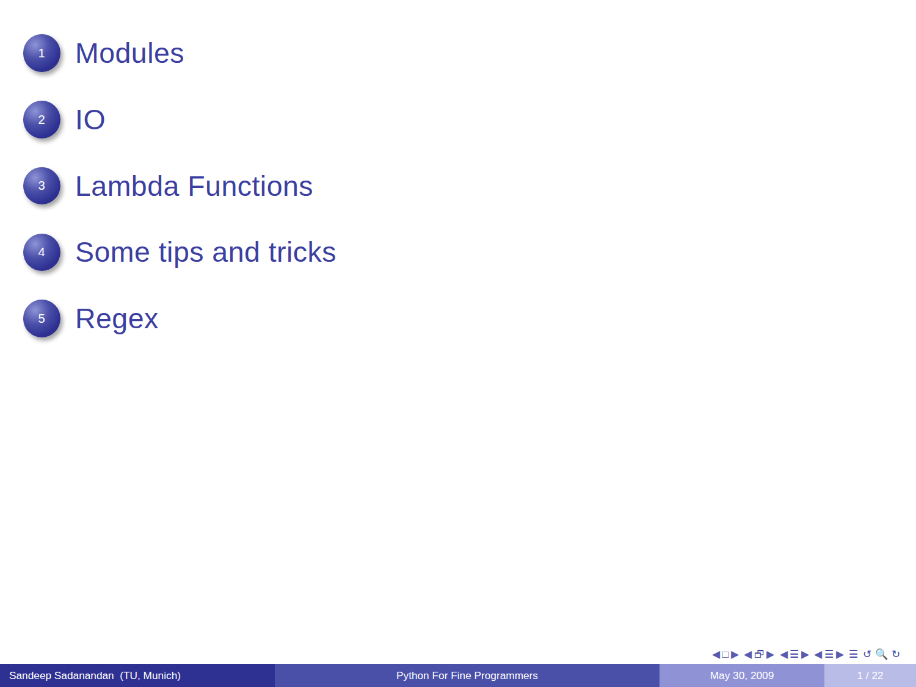1 Modules
2 IO
3 Lambda Functions
4 Some tips and tricks
5 Regex
◀□▶ ◀🗗▶ ◀☰▶ ◀☰▶ ☰ ↺🔍↻
Sandeep Sadanandan (TU, Munich)
Python For Fine Programmers
May 30, 2009
1 / 22